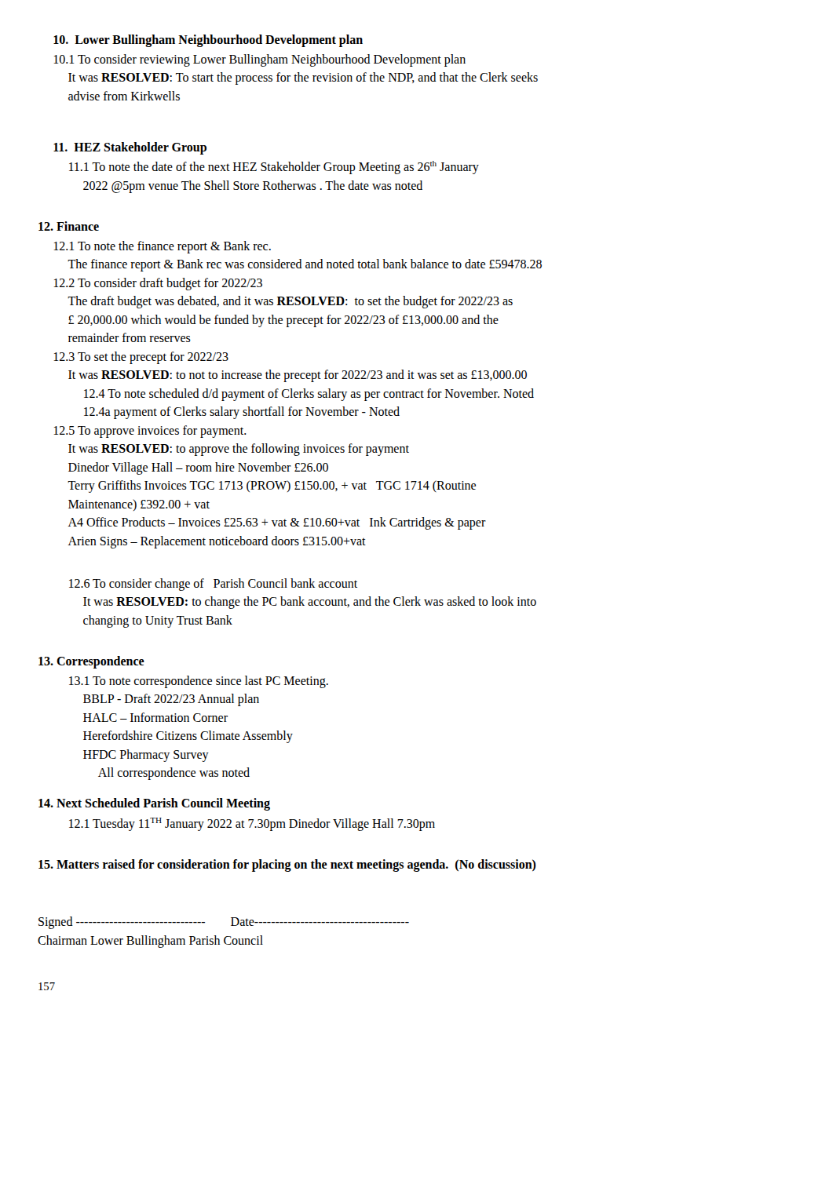10. Lower Bullingham Neighbourhood Development plan
10.1 To consider reviewing Lower Bullingham Neighbourhood Development plan
It was RESOLVED: To start the process for the revision of the NDP, and that the Clerk seeks
advise from Kirkwells
11. HEZ Stakeholder Group
11.1 To note the date of the next HEZ Stakeholder Group Meeting as 26th January
2022 @5pm venue The Shell Store Rotherwas . The date was noted
12. Finance
12.1 To note the finance report & Bank rec.
The finance report & Bank rec was considered and noted total bank balance to date £59478.28
12.2 To consider draft budget for 2022/23
The draft budget was debated, and it was RESOLVED: to set the budget for 2022/23 as
£ 20,000.00 which would be funded by the precept for 2022/23 of £13,000.00 and the
remainder from reserves
12.3 To set the precept for 2022/23
It was RESOLVED: to not to increase the precept for 2022/23 and it was set as £13,000.00
12.4 To note scheduled d/d payment of Clerks salary as per contract for November. Noted
12.4a payment of Clerks salary shortfall for November - Noted
12.5 To approve invoices for payment.
It was RESOLVED: to approve the following invoices for payment
Dinedor Village Hall – room hire November £26.00
Terry Griffiths Invoices TGC 1713 (PROW) £150.00, + vat TGC 1714 (Routine
Maintenance) £392.00 + vat
A4 Office Products – Invoices £25.63 + vat & £10.60+vat Ink Cartridges & paper
Arien Signs – Replacement noticeboard doors £315.00+vat
12.6 To consider change of Parish Council bank account
It was RESOLVED: to change the PC bank account, and the Clerk was asked to look into
changing to Unity Trust Bank
13. Correspondence
13.1 To note correspondence since last PC Meeting.
BBLP - Draft 2022/23 Annual plan
HALC – Information Corner
Herefordshire Citizens Climate Assembly
HFDC Pharmacy Survey
All correspondence was noted
14. Next Scheduled Parish Council Meeting
12.1 Tuesday 11TH January 2022 at 7.30pm Dinedor Village Hall 7.30pm
15. Matters raised for consideration for placing on the next meetings agenda. (No discussion)
Signed ------------------------------- Date-------------------------------------
Chairman Lower Bullingham Parish Council
157